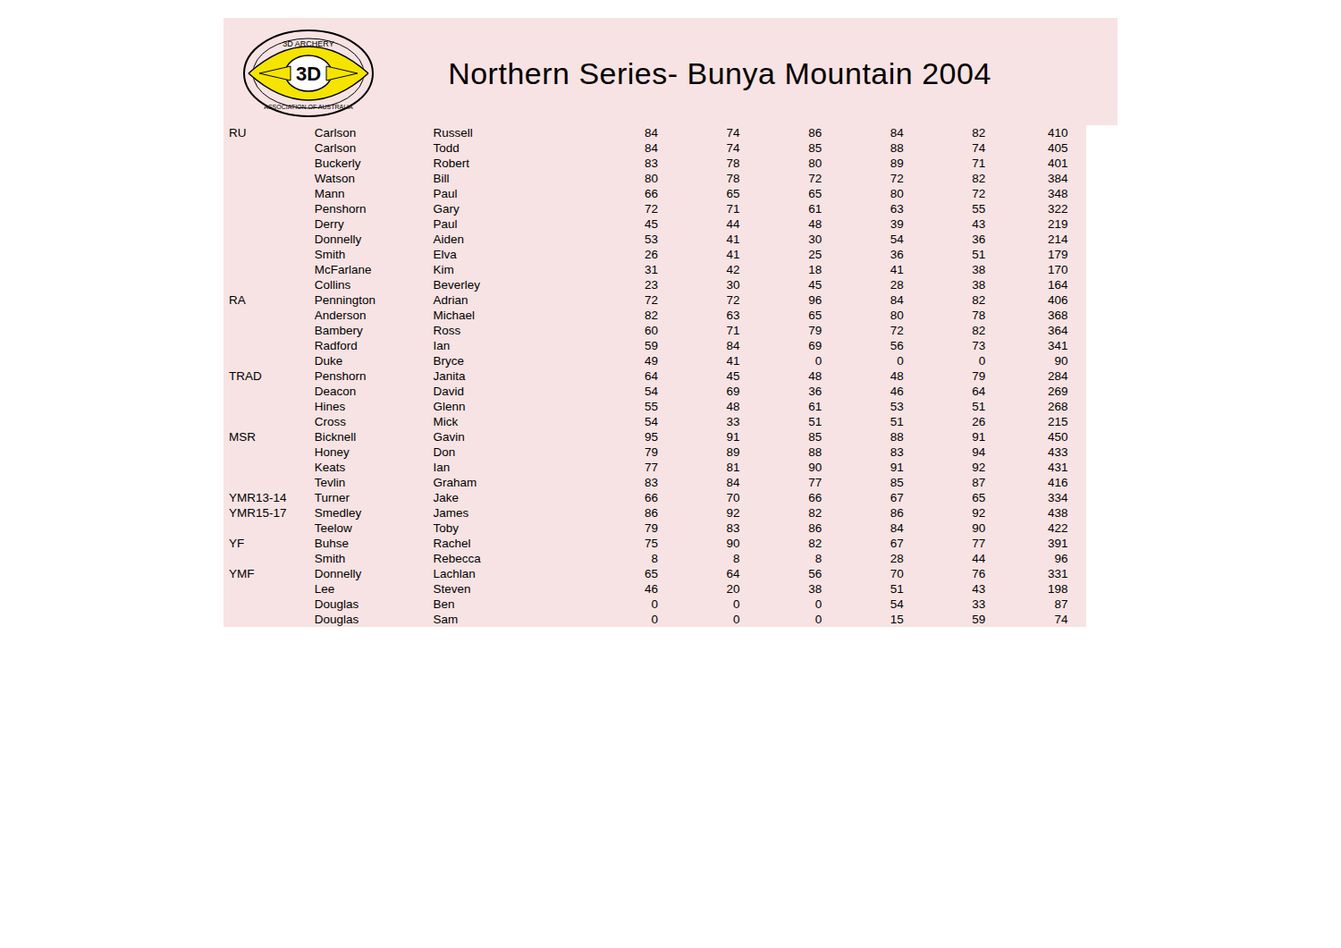3D ARCHERY ASSOCIATION OF AUSTRALIA 3D
Northern Series- Bunya Mountain 2004
| RU | Carlson | Russell | 84 | 74 | 86 | 84 | 82 | 410 | |
| | Carlson | Todd | 84 | 74 | 85 | 88 | 74 | 405 | |
| | Buckerly | Robert | 83 | 78 | 80 | 89 | 71 | 401 | |
| | Watson | Bill | 80 | 78 | 72 | 72 | 82 | 384 | |
| | Mann | Paul | 66 | 65 | 65 | 80 | 72 | 348 | |
| | Penshorn | Gary | 72 | 71 | 61 | 63 | 55 | 322 | |
| | Derry | Paul | 45 | 44 | 48 | 39 | 43 | 219 | |
| | Donnelly | Aiden | 53 | 41 | 30 | 54 | 36 | 214 | |
| | Smith | Elva | 26 | 41 | 25 | 36 | 51 | 179 | |
| | McFarlane | Kim | 31 | 42 | 18 | 41 | 38 | 170 | |
| | Collins | Beverley | 23 | 30 | 45 | 28 | 38 | 164 | |
| RA | Pennington | Adrian | 72 | 72 | 96 | 84 | 82 | 406 | |
| | Anderson | Michael | 82 | 63 | 65 | 80 | 78 | 368 | |
| | Bambery | Ross | 60 | 71 | 79 | 72 | 82 | 364 | |
| | Radford | Ian | 59 | 84 | 69 | 56 | 73 | 341 | |
| | Duke | Bryce | 49 | 41 | 0 | 0 | 0 | 90 | |
| TRAD | Penshorn | Janita | 64 | 45 | 48 | 48 | 79 | 284 | |
| | Deacon | David | 54 | 69 | 36 | 46 | 64 | 269 | |
| | Hines | Glenn | 55 | 48 | 61 | 53 | 51 | 268 | |
| | Cross | Mick | 54 | 33 | 51 | 51 | 26 | 215 | |
| MSR | Bicknell | Gavin | 95 | 91 | 85 | 88 | 91 | 450 | |
| | Honey | Don | 79 | 89 | 88 | 83 | 94 | 433 | |
| | Keats | Ian | 77 | 81 | 90 | 91 | 92 | 431 | |
| | Tevlin | Graham | 83 | 84 | 77 | 85 | 87 | 416 | |
| YMR13-14 | Turner | Jake | 66 | 70 | 66 | 67 | 65 | 334 | |
| YMR15-17 | Smedley | James | 86 | 92 | 82 | 86 | 92 | 438 | |
| | Teelow | Toby | 79 | 83 | 86 | 84 | 90 | 422 | |
| YF | Buhse | Rachel | 75 | 90 | 82 | 67 | 77 | 391 | |
| | Smith | Rebecca | 8 | 8 | 8 | 28 | 44 | 96 | |
| YMF | Donnelly | Lachlan | 65 | 64 | 56 | 70 | 76 | 331 | |
| | Lee | Steven | 46 | 20 | 38 | 51 | 43 | 198 | |
| | Douglas | Ben | 0 | 0 | 0 | 54 | 33 | 87 | |
| | Douglas | Sam | 0 | 0 | 0 | 15 | 59 | 74 | |